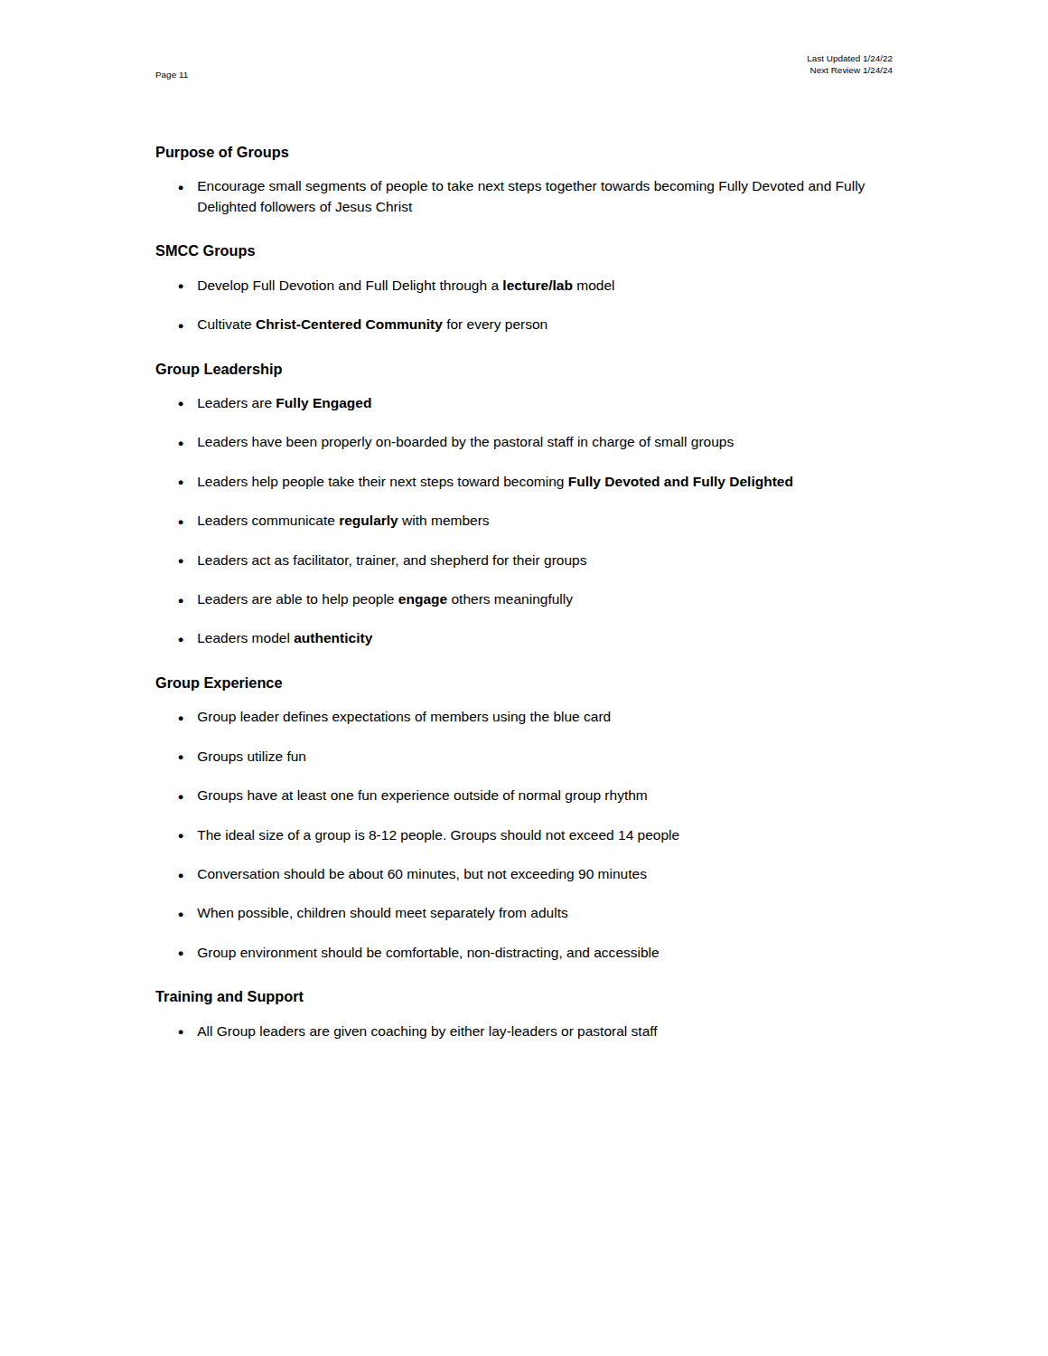Page 11
Last Updated 1/24/22
Next Review 1/24/24
Purpose of Groups
Encourage small segments of people to take next steps together towards becoming Fully Devoted and Fully Delighted followers of Jesus Christ
SMCC Groups
Develop Full Devotion and Full Delight through a lecture/lab model
Cultivate Christ-Centered Community for every person
Group Leadership
Leaders are Fully Engaged
Leaders have been properly on-boarded by the pastoral staff in charge of small groups
Leaders help people take their next steps toward becoming Fully Devoted and Fully Delighted
Leaders communicate regularly with members
Leaders act as facilitator, trainer, and shepherd for their groups
Leaders are able to help people engage others meaningfully
Leaders model authenticity
Group Experience
Group leader defines expectations of members using the blue card
Groups utilize fun
Groups have at least one fun experience outside of normal group rhythm
The ideal size of a group is 8-12 people. Groups should not exceed 14 people
Conversation should be about 60 minutes, but not exceeding 90 minutes
When possible, children should meet separately from adults
Group environment should be comfortable, non-distracting, and accessible
Training and Support
All Group leaders are given coaching by either lay-leaders or pastoral staff